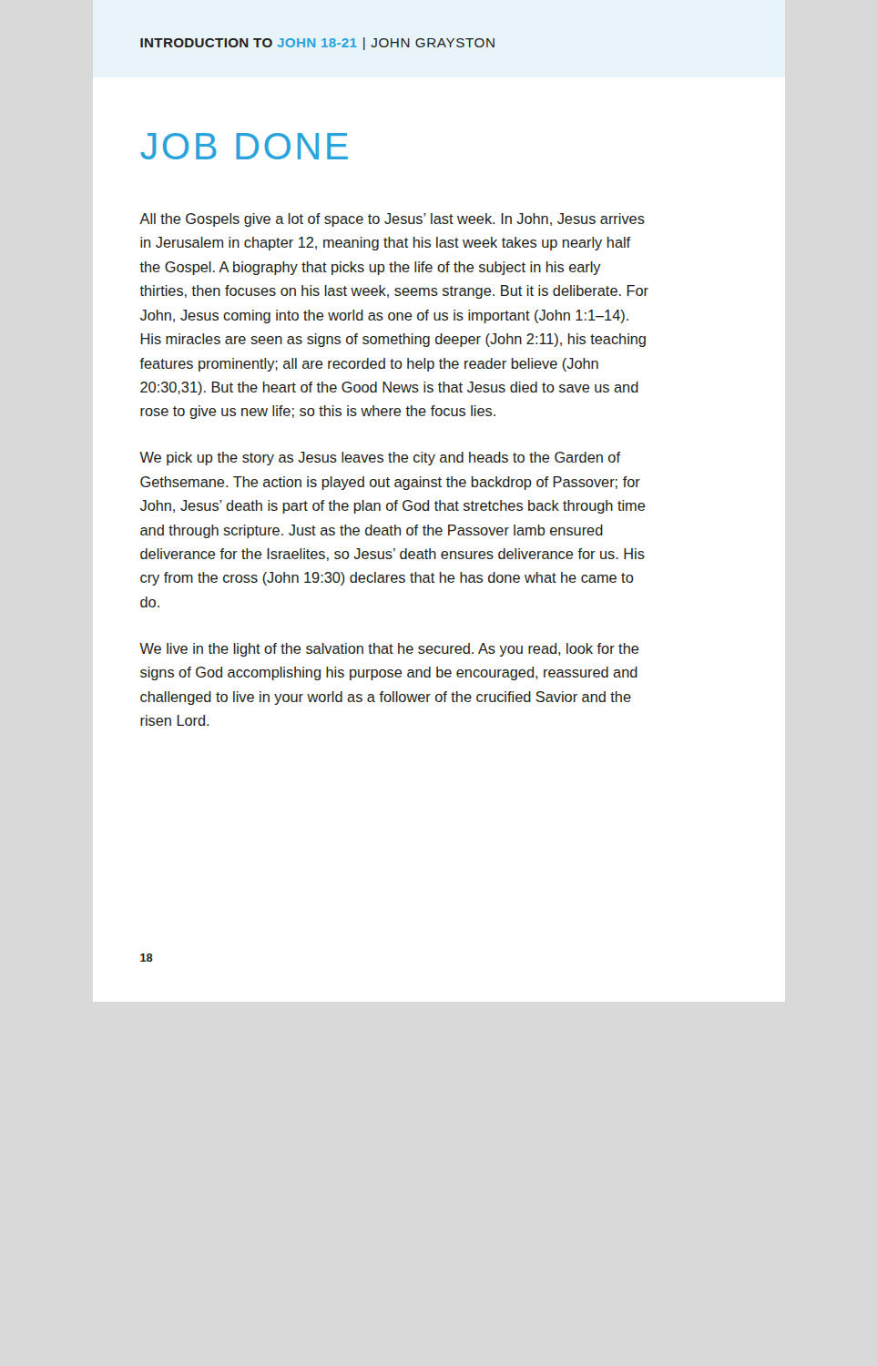Introduction to John 18-21|John Grayston
Job Done
All the Gospels give a lot of space to Jesus’ last week. In John, Jesus arrives in Jerusalem in chapter 12, meaning that his last week takes up nearly half the Gospel. A biography that picks up the life of the subject in his early thirties, then focuses on his last week, seems strange. But it is deliberate. For John, Jesus coming into the world as one of us is important (John 1:1–14). His miracles are seen as signs of something deeper (John 2:11), his teaching features prominently; all are recorded to help the reader believe (John 20:30,31). But the heart of the Good News is that Jesus died to save us and rose to give us new life; so this is where the focus lies.
We pick up the story as Jesus leaves the city and heads to the Garden of Gethsemane. The action is played out against the backdrop of Passover; for John, Jesus’ death is part of the plan of God that stretches back through time and through scripture. Just as the death of the Passover lamb ensured deliverance for the Israelites, so Jesus’ death ensures deliverance for us. His cry from the cross (John 19:30) declares that he has done what he came to do.
We live in the light of the salvation that he secured. As you read, look for the signs of God accomplishing his purpose and be encouraged, reassured and challenged to live in your world as a follower of the crucified Savior and the risen Lord.
18